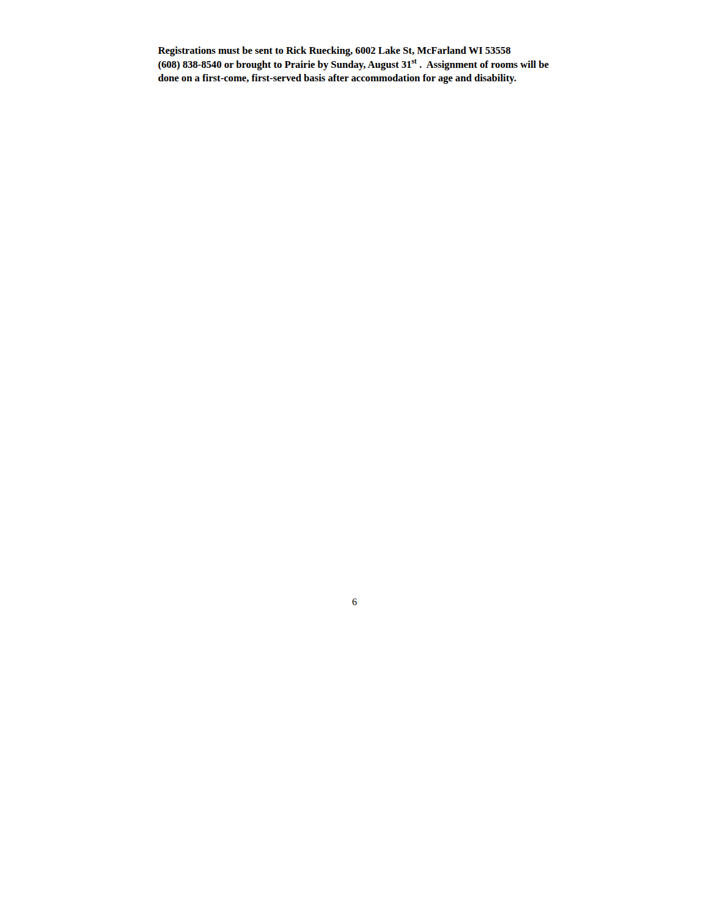Registrations must be sent to Rick Ruecking, 6002 Lake St, McFarland WI 53558
(608) 838-8540 or brought to Prairie by Sunday, August 31st . Assignment of rooms will be done on a first-come, first-served basis after accommodation for age and disability.
6